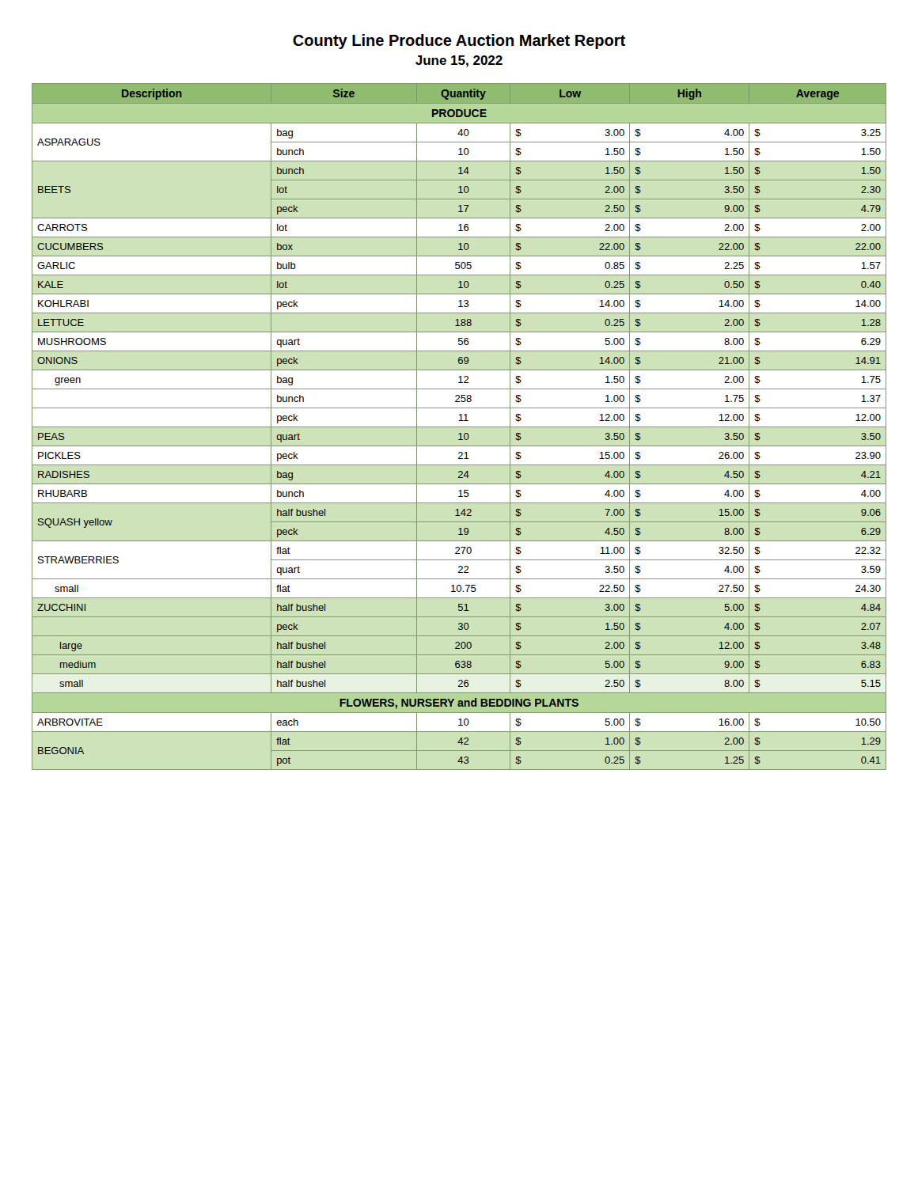County Line Produce Auction Market Report
June 15, 2022
| Description | Size | Quantity | Low | High | Average |
| --- | --- | --- | --- | --- | --- |
| PRODUCE |
| ASPARAGUS | bag | 40 | $ 3.00 | $ 4.00 | $ 3.25 |
| bunch | 10 | $ 1.50 | $ 1.50 | $ 1.50 |
| BEETS | bunch | 14 | $ 1.50 | $ 1.50 | $ 1.50 |
| lot | 10 | $ 2.00 | $ 3.50 | $ 2.30 |
| peck | 17 | $ 2.50 | $ 9.00 | $ 4.79 |
| CARROTS | lot | 16 | $ 2.00 | $ 2.00 | $ 2.00 |
| CUCUMBERS | box | 10 | $ 22.00 | $ 22.00 | $ 22.00 |
| GARLIC | bulb | 505 | $ 0.85 | $ 2.25 | $ 1.57 |
| KALE | lot | 10 | $ 0.25 | $ 0.50 | $ 0.40 |
| KOHLRABI | peck | 13 | $ 14.00 | $ 14.00 | $ 14.00 |
| LETTUCE | | 188 | $ 0.25 | $ 2.00 | $ 1.28 |
| MUSHROOMS | quart | 56 | $ 5.00 | $ 8.00 | $ 6.29 |
| ONIONS | peck | 69 | $ 14.00 | $ 21.00 | $ 14.91 |
| green | bag | 12 | $ 1.50 | $ 2.00 | $ 1.75 |
| | bunch | 258 | $ 1.00 | $ 1.75 | $ 1.37 |
| | peck | 11 | $ 12.00 | $ 12.00 | $ 12.00 |
| PEAS | quart | 10 | $ 3.50 | $ 3.50 | $ 3.50 |
| PICKLES | peck | 21 | $ 15.00 | $ 26.00 | $ 23.90 |
| RADISHES | bag | 24 | $ 4.00 | $ 4.50 | $ 4.21 |
| RHUBARB | bunch | 15 | $ 4.00 | $ 4.00 | $ 4.00 |
| SQUASH yellow | half bushel | 142 | $ 7.00 | $ 15.00 | $ 9.06 |
| peck | 19 | $ 4.50 | $ 8.00 | $ 6.29 |
| STRAWBERRIES | flat | 270 | $ 11.00 | $ 32.50 | $ 22.32 |
| quart | 22 | $ 3.50 | $ 4.00 | $ 3.59 |
| small | flat | 10.75 | $ 22.50 | $ 27.50 | $ 24.30 |
| ZUCCHINI | half bushel | 51 | $ 3.00 | $ 5.00 | $ 4.84 |
| | peck | 30 | $ 1.50 | $ 4.00 | $ 2.07 |
| large | half bushel | 200 | $ 2.00 | $ 12.00 | $ 3.48 |
| medium | half bushel | 638 | $ 5.00 | $ 9.00 | $ 6.83 |
| small | half bushel | 26 | $ 2.50 | $ 8.00 | $ 5.15 |
| FLOWERS, NURSERY and BEDDING PLANTS |
| ARBROVITAE | each | 10 | $ 5.00 | $ 16.00 | $ 10.50 |
| BEGONIA | flat | 42 | $ 1.00 | $ 2.00 | $ 1.29 |
| pot | 43 | $ 0.25 | $ 1.25 | $ 0.41 |